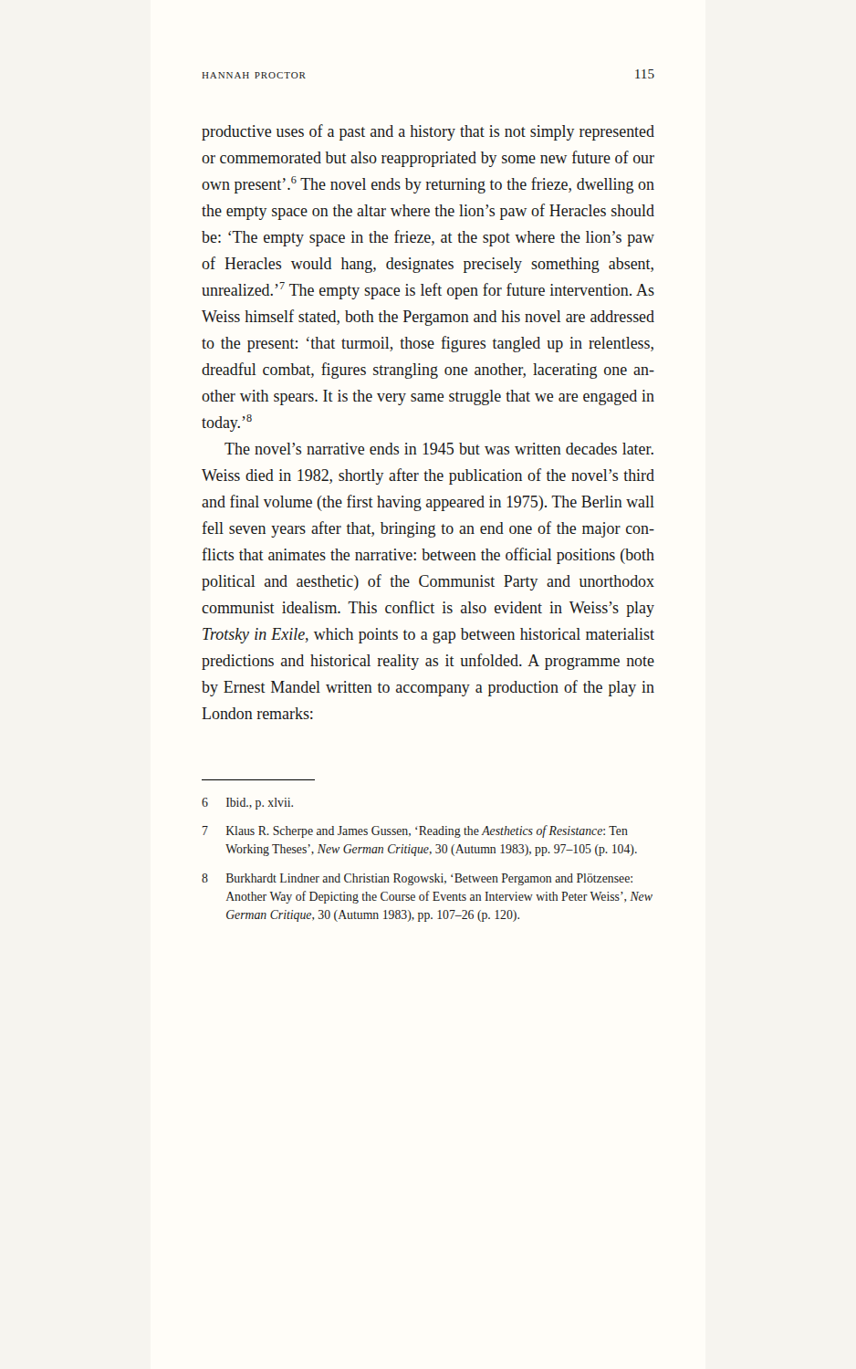Hannah Proctor 115
productive uses of a past and a history that is not simply represented or commemorated but also reappropriated by some new future of our own present’.6 The novel ends by returning to the frieze, dwelling on the empty space on the altar where the lion’s paw of Heracles should be: ‘The empty space in the frieze, at the spot where the lion’s paw of Heracles would hang, designates precisely something absent, unrealized.’7 The empty space is left open for future intervention. As Weiss himself stated, both the Pergamon and his novel are addressed to the present: ‘that turmoil, those figures tangled up in relentless, dreadful combat, figures strangling one another, lacerating one another with spears. It is the very same struggle that we are engaged in today.’8
The novel’s narrative ends in 1945 but was written decades later. Weiss died in 1982, shortly after the publication of the novel’s third and final volume (the first having appeared in 1975). The Berlin wall fell seven years after that, bringing to an end one of the major conflicts that animates the narrative: between the official positions (both political and aesthetic) of the Communist Party and unorthodox communist idealism. This conflict is also evident in Weiss’s play Trotsky in Exile, which points to a gap between historical materialist predictions and historical reality as it unfolded. A programme note by Ernest Mandel written to accompany a production of the play in London remarks:
6 Ibid., p. xlvii.
7 Klaus R. Scherpe and James Gussen, ‘Reading the Aesthetics of Resistance: Ten Working Theses’, New German Critique, 30 (Autumn 1983), pp. 97–105 (p. 104).
8 Burkhardt Lindner and Christian Rogowski, ‘Between Pergamon and Plötzensee: Another Way of Depicting the Course of Events an Interview with Peter Weiss’, New German Critique, 30 (Autumn 1983), pp. 107–26 (p. 120).